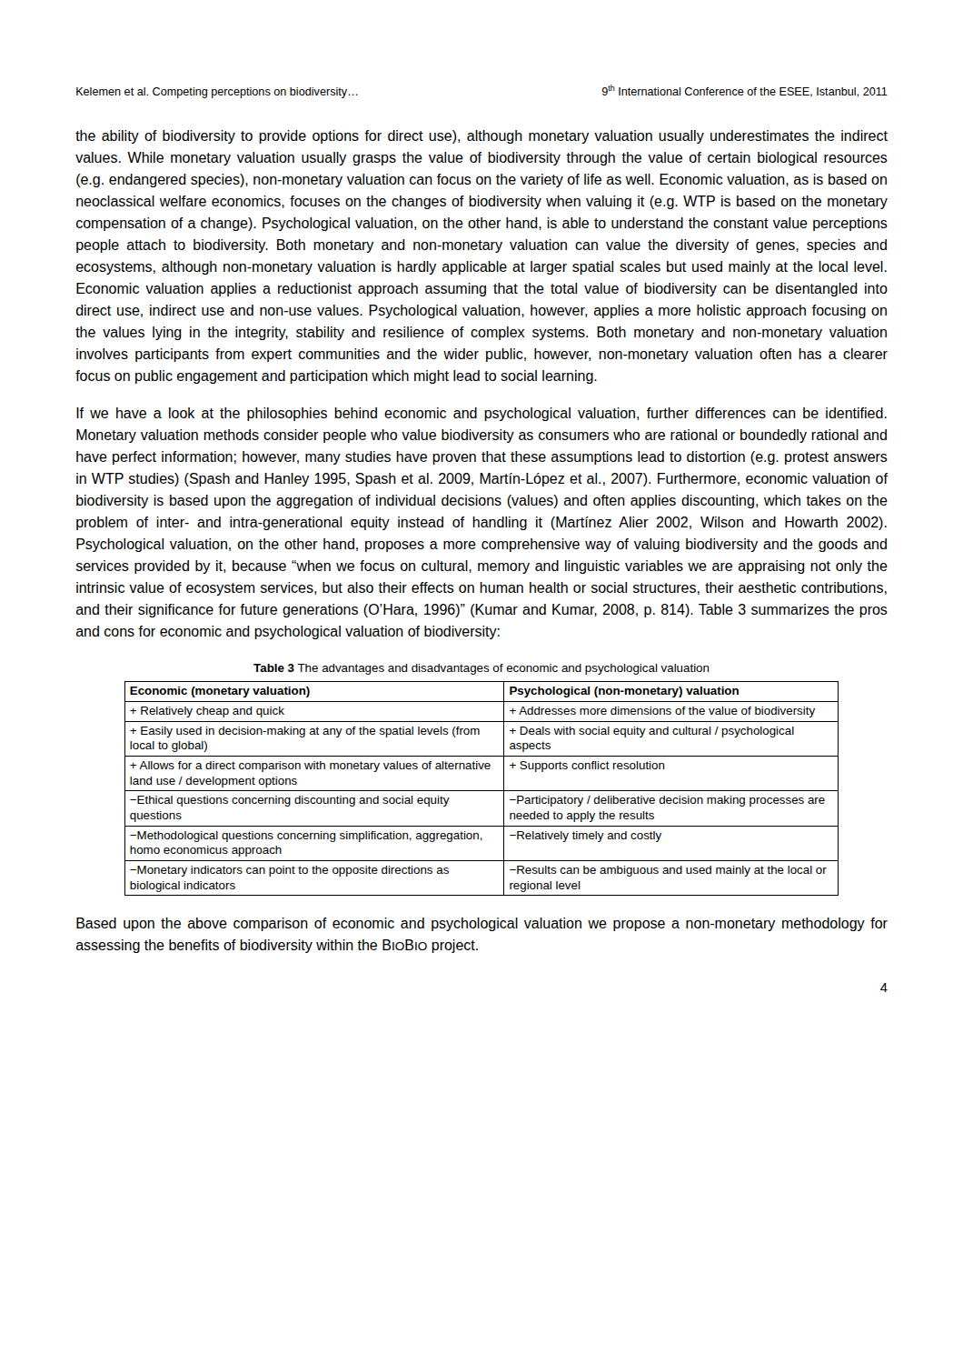Kelemen et al. Competing perceptions on biodiversity…
9th International Conference of the ESEE, Istanbul, 2011
the ability of biodiversity to provide options for direct use), although monetary valuation usually underestimates the indirect values. While monetary valuation usually grasps the value of biodiversity through the value of certain biological resources (e.g. endangered species), non-monetary valuation can focus on the variety of life as well. Economic valuation, as is based on neoclassical welfare economics, focuses on the changes of biodiversity when valuing it (e.g. WTP is based on the monetary compensation of a change). Psychological valuation, on the other hand, is able to understand the constant value perceptions people attach to biodiversity. Both monetary and non-monetary valuation can value the diversity of genes, species and ecosystems, although non-monetary valuation is hardly applicable at larger spatial scales but used mainly at the local level. Economic valuation applies a reductionist approach assuming that the total value of biodiversity can be disentangled into direct use, indirect use and non-use values. Psychological valuation, however, applies a more holistic approach focusing on the values lying in the integrity, stability and resilience of complex systems. Both monetary and non-monetary valuation involves participants from expert communities and the wider public, however, non-monetary valuation often has a clearer focus on public engagement and participation which might lead to social learning.
If we have a look at the philosophies behind economic and psychological valuation, further differences can be identified. Monetary valuation methods consider people who value biodiversity as consumers who are rational or boundedly rational and have perfect information; however, many studies have proven that these assumptions lead to distortion (e.g. protest answers in WTP studies) (Spash and Hanley 1995, Spash et al. 2009, Martín-López et al., 2007). Furthermore, economic valuation of biodiversity is based upon the aggregation of individual decisions (values) and often applies discounting, which takes on the problem of inter- and intra-generational equity instead of handling it (Martínez Alier 2002, Wilson and Howarth 2002). Psychological valuation, on the other hand, proposes a more comprehensive way of valuing biodiversity and the goods and services provided by it, because “when we focus on cultural, memory and linguistic variables we are appraising not only the intrinsic value of ecosystem services, but also their effects on human health or social structures, their aesthetic contributions, and their significance for future generations (O’Hara, 1996)” (Kumar and Kumar, 2008, p. 814). Table 3 summarizes the pros and cons for economic and psychological valuation of biodiversity:
Table 3 The advantages and disadvantages of economic and psychological valuation
| Economic (monetary valuation) | Psychological (non-monetary) valuation |
| --- | --- |
| + Relatively cheap and quick | + Addresses more dimensions of the value of biodiversity |
| + Easily used in decision-making at any of the spatial levels (from local to global) | + Deals with social equity and cultural / psychological aspects |
| + Allows for a direct comparison with monetary values of alternative land use / development options | + Supports conflict resolution |
| −Ethical questions concerning discounting and social equity questions | −Participatory / deliberative decision making processes are needed to apply the results |
| −Methodological questions concerning simplification, aggregation, homo economicus approach | −Relatively timely and costly |
| −Monetary indicators can point to the opposite directions as biological indicators | −Results can be ambiguous and used mainly at the local or regional level |
Based upon the above comparison of economic and psychological valuation we propose a non-monetary methodology for assessing the benefits of biodiversity within the BIOBIO project.
4